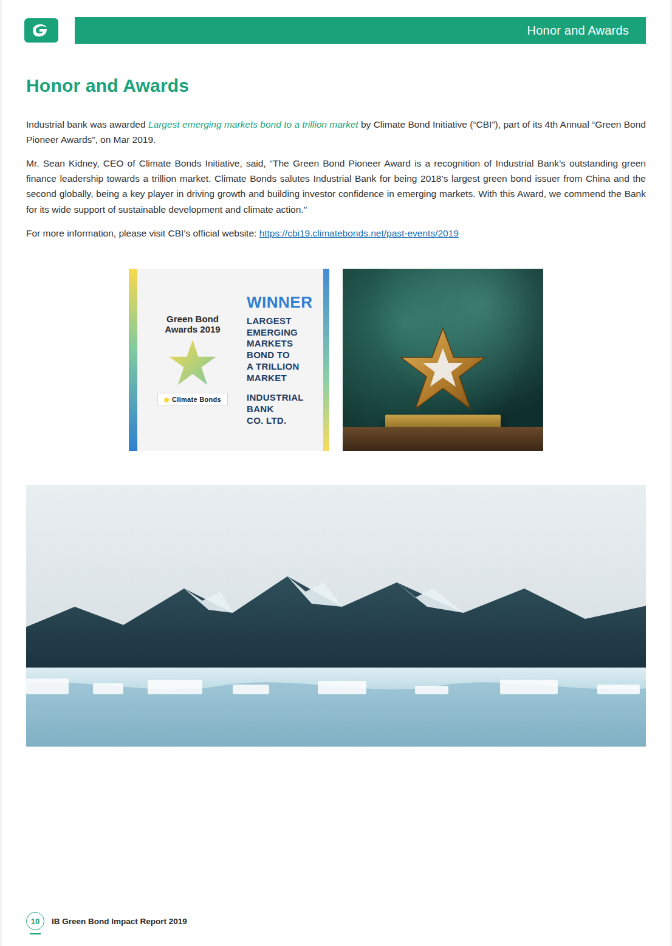Honor and Awards
Honor and Awards
Industrial bank was awarded Largest emerging markets bond to a trillion market by Climate Bond Initiative (“CBI”), part of its 4th Annual “Green Bond Pioneer Awards”, on Mar 2019.
Mr. Sean Kidney, CEO of Climate Bonds Initiative, said, “The Green Bond Pioneer Award is a recognition of Industrial Bank’s outstanding green finance leadership towards a trillion market. Climate Bonds salutes Industrial Bank for being 2018’s largest green bond issuer from China and the second globally, being a key player in driving growth and building investor confidence in emerging markets. With this Award, we commend the Bank for its wide support of sustainable development and climate action."
For more information, please visit CBI’s official website: https://cbi19.climatebonds.net/past-events/2019
Green Bond
Awards 2019
Climate Bonds
WINNER
Largest emerging
markets bond to
a trillion market
Industrial Bank
Co. Ltd.
10
IB Green Bond Impact Report 2019